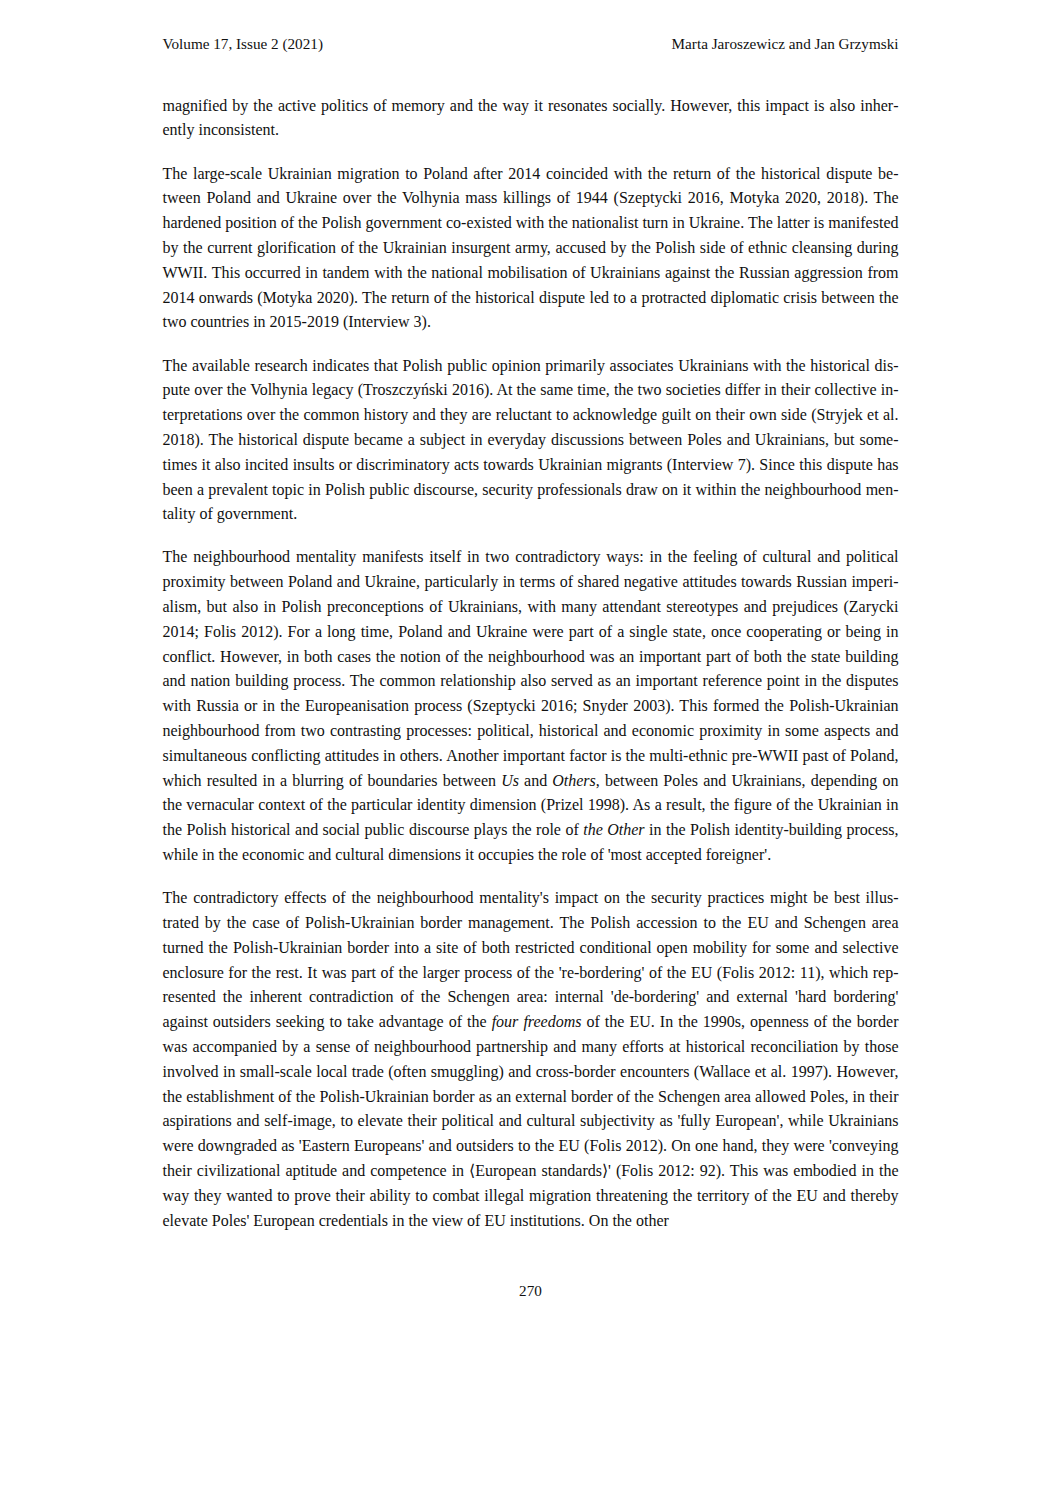Volume 17, Issue 2 (2021) Marta Jaroszewicz and Jan Grzymski
Article text
magnified by the active politics of memory and the way it resonates socially. However, this impact is also inherently inconsistent.
The large-scale Ukrainian migration to Poland after 2014 coincided with the return of the historical dispute between Poland and Ukraine over the Volhynia mass killings of 1944 (Szeptycki 2016, Motyka 2020, 2018). The hardened position of the Polish government co-existed with the nationalist turn in Ukraine. The latter is manifested by the current glorification of the Ukrainian insurgent army, accused by the Polish side of ethnic cleansing during WWII. This occurred in tandem with the national mobilisation of Ukrainians against the Russian aggression from 2014 onwards (Motyka 2020). The return of the historical dispute led to a protracted diplomatic crisis between the two countries in 2015-2019 (Interview 3).
The available research indicates that Polish public opinion primarily associates Ukrainians with the historical dispute over the Volhynia legacy (Troszczyński 2016). At the same time, the two societies differ in their collective interpretations over the common history and they are reluctant to acknowledge guilt on their own side (Stryjek et al. 2018). The historical dispute became a subject in everyday discussions between Poles and Ukrainians, but sometimes it also incited insults or discriminatory acts towards Ukrainian migrants (Interview 7). Since this dispute has been a prevalent topic in Polish public discourse, security professionals draw on it within the neighbourhood mentality of government.
The neighbourhood mentality manifests itself in two contradictory ways: in the feeling of cultural and political proximity between Poland and Ukraine, particularly in terms of shared negative attitudes towards Russian imperialism, but also in Polish preconceptions of Ukrainians, with many attendant stereotypes and prejudices (Zarycki 2014; Folis 2012). For a long time, Poland and Ukraine were part of a single state, once cooperating or being in conflict. However, in both cases the notion of the neighbourhood was an important part of both the state building and nation building process. The common relationship also served as an important reference point in the disputes with Russia or in the Europeanisation process (Szeptycki 2016; Snyder 2003). This formed the Polish-Ukrainian neighbourhood from two contrasting processes: political, historical and economic proximity in some aspects and simultaneous conflicting attitudes in others. Another important factor is the multi-ethnic pre-WWII past of Poland, which resulted in a blurring of boundaries between Us and Others, between Poles and Ukrainians, depending on the vernacular context of the particular identity dimension (Prizel 1998). As a result, the figure of the Ukrainian in the Polish historical and social public discourse plays the role of the Other in the Polish identity-building process, while in the economic and cultural dimensions it occupies the role of 'most accepted foreigner'.
The contradictory effects of the neighbourhood mentality's impact on the security practices might be best illustrated by the case of Polish-Ukrainian border management. The Polish accession to the EU and Schengen area turned the Polish-Ukrainian border into a site of both restricted conditional open mobility for some and selective enclosure for the rest. It was part of the larger process of the 're-bordering' of the EU (Folis 2012: 11), which represented the inherent contradiction of the Schengen area: internal 'de-bordering' and external 'hard bordering' against outsiders seeking to take advantage of the four freedoms of the EU. In the 1990s, openness of the border was accompanied by a sense of neighbourhood partnership and many efforts at historical reconciliation by those involved in small-scale local trade (often smuggling) and cross-border encounters (Wallace et al. 1997). However, the establishment of the Polish-Ukrainian border as an external border of the Schengen area allowed Poles, in their aspirations and self-image, to elevate their political and cultural subjectivity as 'fully European', while Ukrainians were downgraded as 'Eastern Europeans' and outsiders to the EU (Folis 2012). On one hand, they were 'conveying their civilizational aptitude and competence in ⟨European standards⟩' (Folis 2012: 92). This was embodied in the way they wanted to prove their ability to combat illegal migration threatening the territory of the EU and thereby elevate Poles' European credentials in the view of EU institutions. On the other
270